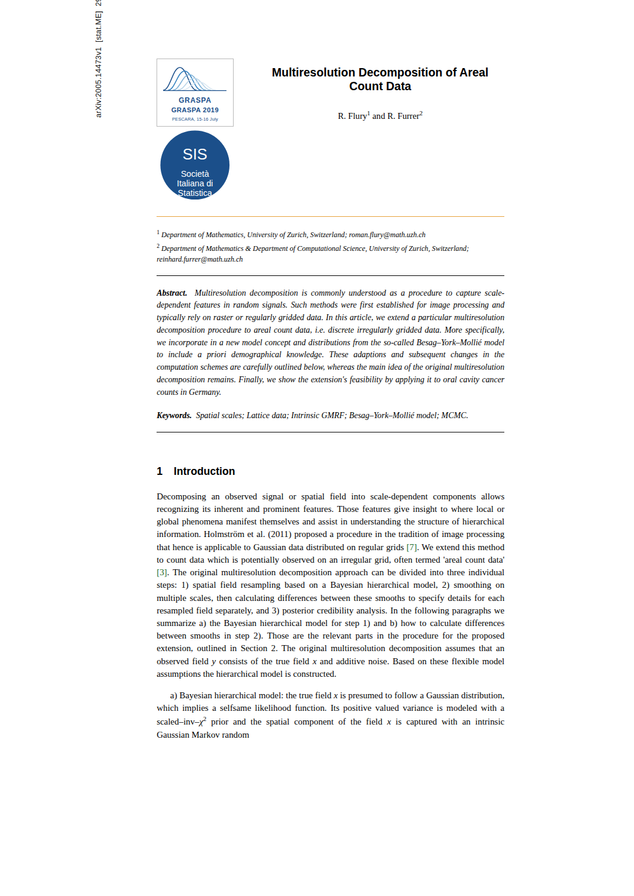arXiv:2005.14473v1 [stat.ME] 29 May 2020
GRASPA
GRASPA 2019
PESCARA, 15-16 July
SIS Società Italiana di Statistica
Multiresolution Decomposition of Areal Count Data
R. Flury1 and R. Furrer2
1 Department of Mathematics, University of Zurich, Switzerland; roman.flury@math.uzh.ch
2 Department of Mathematics & Department of Computational Science, University of Zurich, Switzerland; reinhard.furrer@math.uzh.ch
Abstract. Multiresolution decomposition is commonly understood as a procedure to capture scale-dependent features in random signals. Such methods were first established for image processing and typically rely on raster or regularly gridded data. In this article, we extend a particular multiresolution decomposition procedure to areal count data, i.e. discrete irregularly gridded data. More specifically, we incorporate in a new model concept and distributions from the so-called Besag–York–Mollié model to include a priori demographical knowledge. These adaptions and subsequent changes in the computation schemes are carefully outlined below, whereas the main idea of the original multiresolution decomposition remains. Finally, we show the extension's feasibility by applying it to oral cavity cancer counts in Germany.
Keywords. Spatial scales; Lattice data; Intrinsic GMRF; Besag–York–Mollié model; MCMC.
1 Introduction
Decomposing an observed signal or spatial field into scale-dependent components allows recognizing its inherent and prominent features. Those features give insight to where local or global phenomena manifest themselves and assist in understanding the structure of hierarchical information. Holmström et al. (2011) proposed a procedure in the tradition of image processing that hence is applicable to Gaussian data distributed on regular grids [7]. We extend this method to count data which is potentially observed on an irregular grid, often termed 'areal count data' [3]. The original multiresolution decomposition approach can be divided into three individual steps: 1) spatial field resampling based on a Bayesian hierarchical model, 2) smoothing on multiple scales, then calculating differences between these smooths to specify details for each resampled field separately, and 3) posterior credibility analysis. In the following paragraphs we summarize a) the Bayesian hierarchical model for step 1) and b) how to calculate differences between smooths in step 2). Those are the relevant parts in the procedure for the proposed extension, outlined in Section 2. The original multiresolution decomposition assumes that an observed field y consists of the true field x and additive noise. Based on these flexible model assumptions the hierarchical model is constructed.
a) Bayesian hierarchical model: the true field x is presumed to follow a Gaussian distribution, which implies a selfsame likelihood function. Its positive valued variance is modeled with a scaled–inv–χ2 prior and the spatial component of the field x is captured with an intrinsic Gaussian Markov random